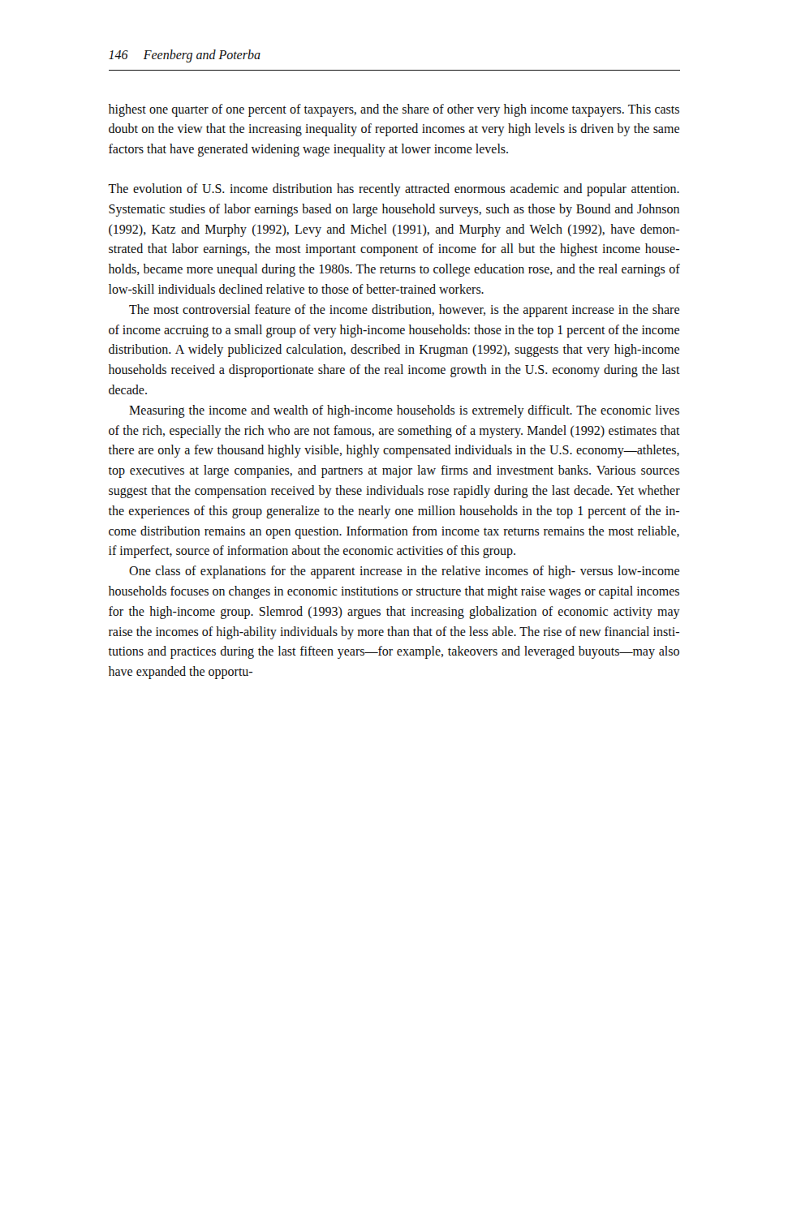146 Feenberg and Poterba
highest one quarter of one percent of taxpayers, and the share of other very high income taxpayers. This casts doubt on the view that the increasing inequality of reported incomes at very high levels is driven by the same factors that have generated widening wage inequality at lower income levels.
The evolution of U.S. income distribution has recently attracted enormous academic and popular attention. Systematic studies of labor earnings based on large household surveys, such as those by Bound and Johnson (1992), Katz and Murphy (1992), Levy and Michel (1991), and Murphy and Welch (1992), have demonstrated that labor earnings, the most important component of income for all but the highest income households, became more unequal during the 1980s. The returns to college education rose, and the real earnings of low-skill individuals declined relative to those of better-trained workers.
The most controversial feature of the income distribution, however, is the apparent increase in the share of income accruing to a small group of very high-income households: those in the top 1 percent of the income distribution. A widely publicized calculation, described in Krugman (1992), suggests that very high-income households received a disproportionate share of the real income growth in the U.S. economy during the last decade.
Measuring the income and wealth of high-income households is extremely difficult. The economic lives of the rich, especially the rich who are not famous, are something of a mystery. Mandel (1992) estimates that there are only a few thousand highly visible, highly compensated individuals in the U.S. economy—athletes, top executives at large companies, and partners at major law firms and investment banks. Various sources suggest that the compensation received by these individuals rose rapidly during the last decade. Yet whether the experiences of this group generalize to the nearly one million households in the top 1 percent of the income distribution remains an open question. Information from income tax returns remains the most reliable, if imperfect, source of information about the economic activities of this group.
One class of explanations for the apparent increase in the relative incomes of high- versus low-income households focuses on changes in economic institutions or structure that might raise wages or capital incomes for the high-income group. Slemrod (1993) argues that increasing globalization of economic activity may raise the incomes of high-ability individuals by more than that of the less able. The rise of new financial institutions and practices during the last fifteen years—for example, takeovers and leveraged buyouts—may also have expanded the opportu-